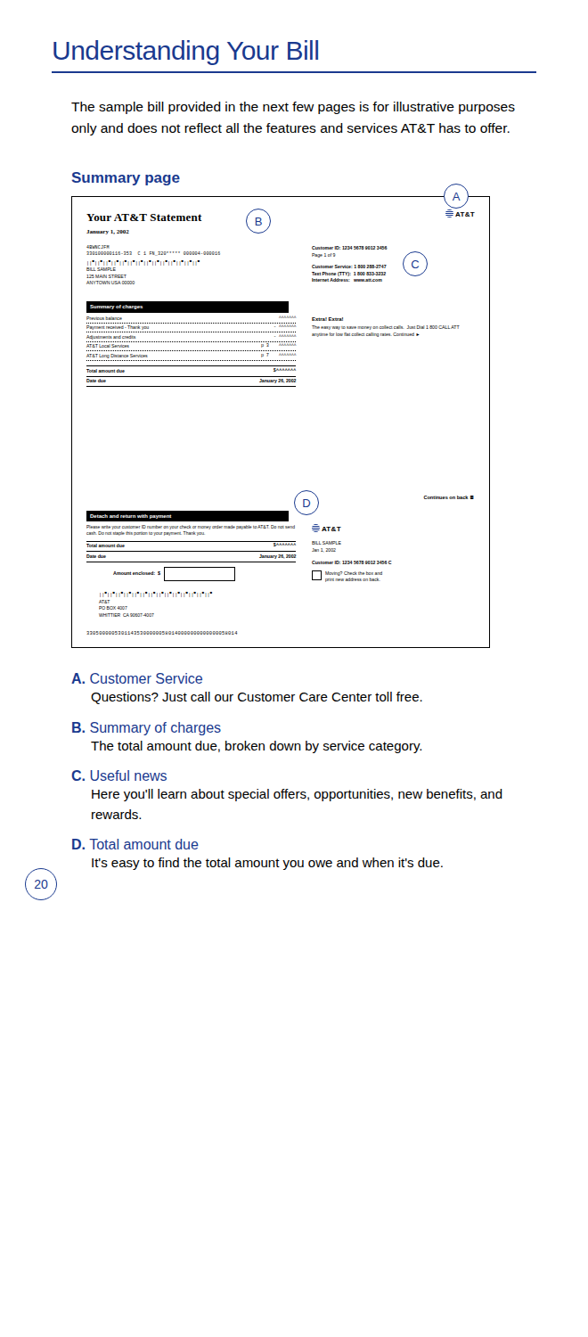Understanding Your Bill
The sample bill provided in the next few pages is for illustrative purposes only and does not reflect all the features and services AT&T has to offer.
Summary page
A B C D
Your AT&T Statement
January 1, 2002
AT&T
4BWNCJFM
330100000116-353 C 1 FN_320***** 000004-000016
||■||■||■||■||■||■||■||■||■||■||■||■||■||■
BILL SAMPLE
125 MAIN STREET
ANYTOWN USA 00000
Customer ID: 1234 5678 9012 3456
Page 1 of 9
Customer Service: 1 800 288-2747
Text Phone (TTY): 1 800 833-3232
Internet Address: www.att.com
Summary of charges
Previous balance^^^^^^^
Payment received - Thank you- ^^^^^^^
Adjustments and credits- ^^^^^^^
AT&T Local Services p 3 ^^^^^^^
AT&T Long Distance Services p 7 ^^^^^^^
Extra! Extra!
The easy way to save money on collect calls. Just Dial 1 800 CALL ATT anytime for low flat collect calling rates. Continued ►
Total amount due $^^^^^^^
Date due January 26, 2002
Continues on back 🗏
Detach and return with payment
Please write your customer ID number on your check or money order made payable to AT&T. Do not send cash. Do not staple this portion to your payment. Thank you.
Total amount due $^^^^^^^
Date due January 26, 2002
Amount enclosed: $
||■||■||■||■||■||■||■||■||■||■||■||■||■||■
AT&T
PO BOX 4007
WHITTIER CA 90607-4007
AT&T
BILL SAMPLE
Jan 1, 2002
Customer ID: 1234 5678 9012 3456 C
Moving? Check the box and
print new address on back.
330500000530114353000000580140000000000000058014
A. Customer Service Questions? Just call our Customer Care Center toll free.
B. Summary of charges The total amount due, broken down by service category.
C. Useful news Here you'll learn about special offers, opportunities, new benefits, and rewards.
D. Total amount due It's easy to find the total amount you owe and when it's due.
20